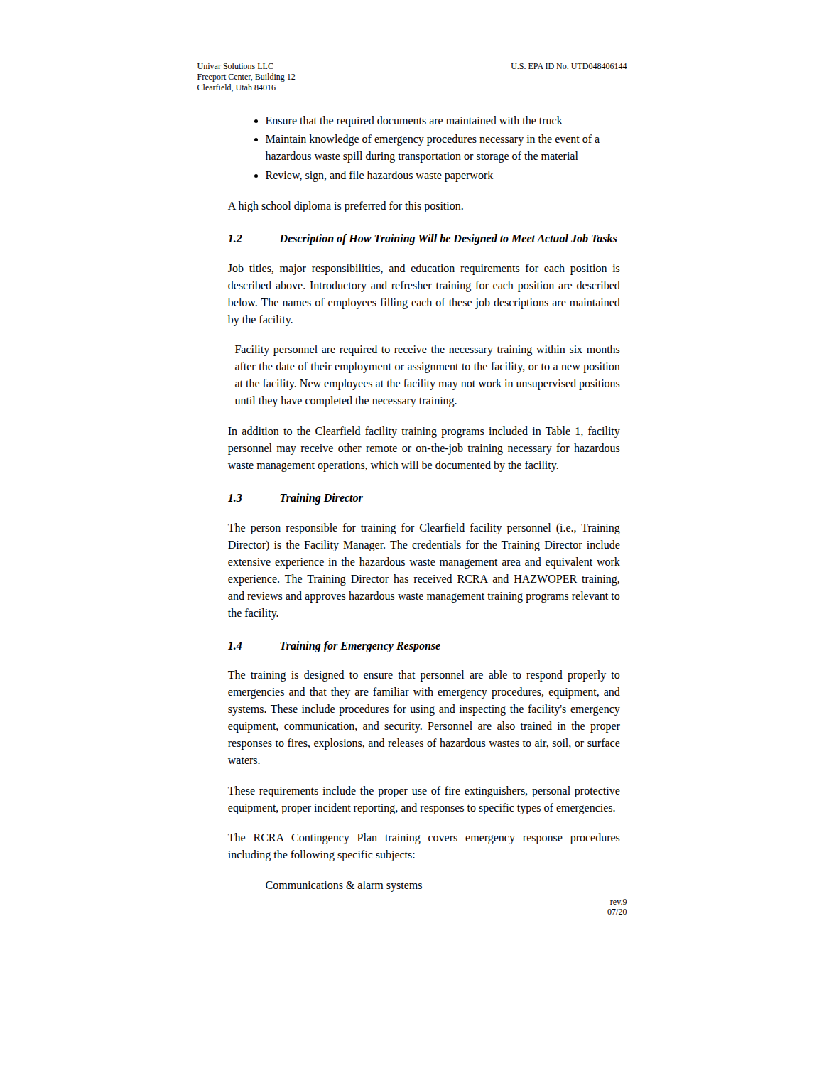Univar Solutions LLC
Freeport Center, Building 12
Clearfield, Utah 84016
U.S. EPA ID No. UTD048406144
Ensure that the required documents are maintained with the truck
Maintain knowledge of emergency procedures necessary in the event of a hazardous waste spill during transportation or storage of the material
Review, sign, and file hazardous waste paperwork
A high school diploma is preferred for this position.
1.2 Description of How Training Will be Designed to Meet Actual Job Tasks
Job titles, major responsibilities, and education requirements for each position is described above. Introductory and refresher training for each position are described below. The names of employees filling each of these job descriptions are maintained by the facility.
Facility personnel are required to receive the necessary training within six months after the date of their employment or assignment to the facility, or to a new position at the facility. New employees at the facility may not work in unsupervised positions until they have completed the necessary training.
In addition to the Clearfield facility training programs included in Table 1, facility personnel may receive other remote or on-the-job training necessary for hazardous waste management operations, which will be documented by the facility.
1.3 Training Director
The person responsible for training for Clearfield facility personnel (i.e., Training Director) is the Facility Manager. The credentials for the Training Director include extensive experience in the hazardous waste management area and equivalent work experience. The Training Director has received RCRA and HAZWOPER training, and reviews and approves hazardous waste management training programs relevant to the facility.
1.4 Training for Emergency Response
The training is designed to ensure that personnel are able to respond properly to emergencies and that they are familiar with emergency procedures, equipment, and systems. These include procedures for using and inspecting the facility's emergency equipment, communication, and security. Personnel are also trained in the proper responses to fires, explosions, and releases of hazardous wastes to air, soil, or surface waters.
These requirements include the proper use of fire extinguishers, personal protective equipment, proper incident reporting, and responses to specific types of emergencies.
The RCRA Contingency Plan training covers emergency response procedures including the following specific subjects:
Communications & alarm systems
rev.9
07/20